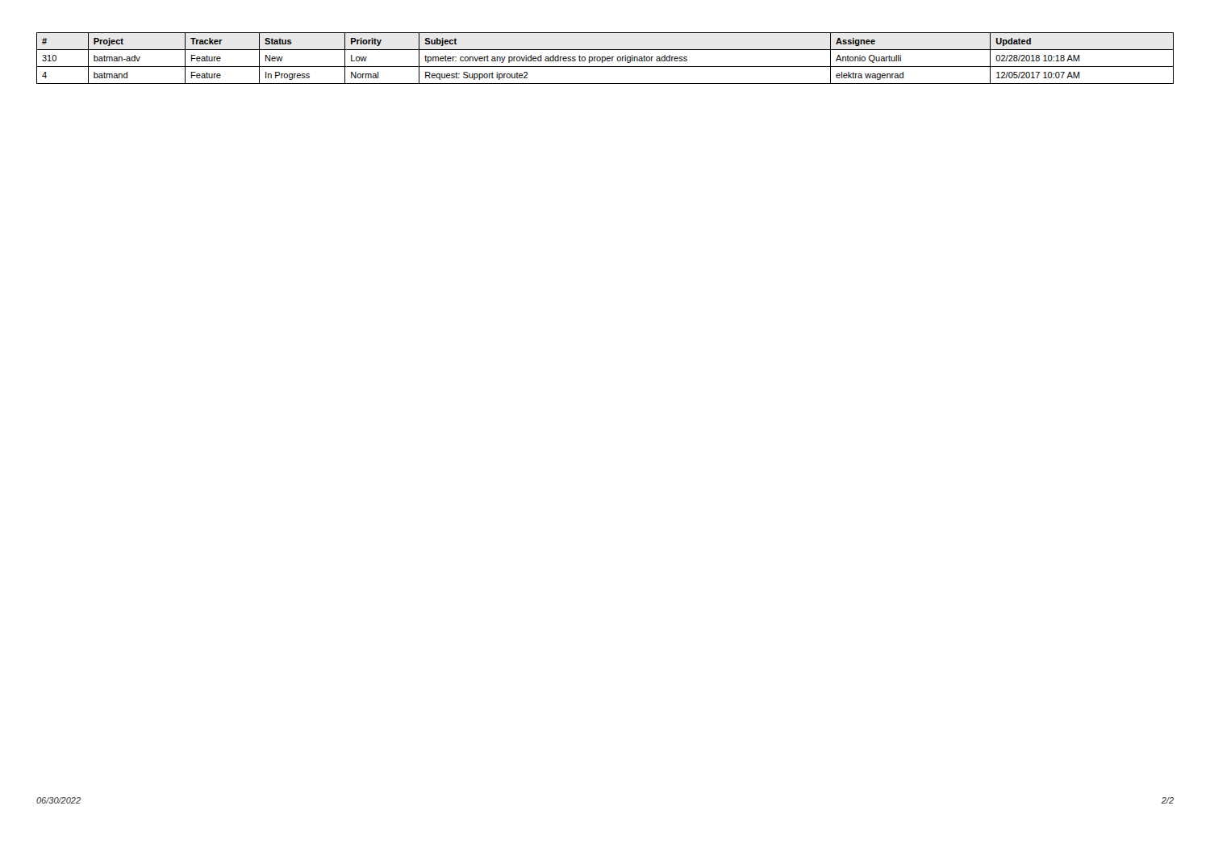| # | Project | Tracker | Status | Priority | Subject | Assignee | Updated |
| --- | --- | --- | --- | --- | --- | --- | --- |
| 310 | batman-adv | Feature | New | Low | tpmeter: convert any provided address to proper originator address | Antonio Quartulli | 02/28/2018 10:18 AM |
| 4 | batmand | Feature | In Progress | Normal | Request: Support iproute2 | elektra wagenrad | 12/05/2017 10:07 AM |
06/30/2022 2/2